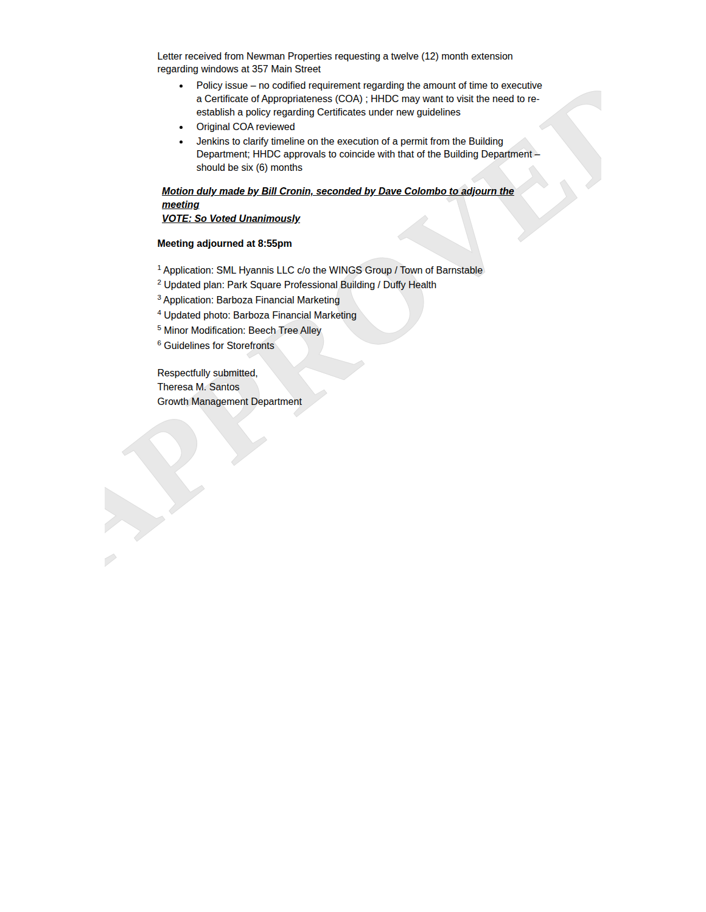APPROVED
Letter received from Newman Properties requesting a twelve (12) month extension regarding windows at 357 Main Street
Policy issue – no codified requirement regarding the amount of time to executive a Certificate of Appropriateness (COA) ; HHDC may want to visit the need to re-establish a policy regarding Certificates under new guidelines
Original COA reviewed
Jenkins to clarify timeline on the execution of a permit from the Building Department; HHDC approvals to coincide with that of the Building Department – should be six (6) months
Motion duly made by Bill Cronin, seconded by Dave Colombo to adjourn the meeting
VOTE: So Voted Unanimously
Meeting adjourned at 8:55pm
1 Application: SML Hyannis LLC c/o the WINGS Group / Town of Barnstable
2 Updated plan: Park Square Professional Building / Duffy Health
3 Application: Barboza Financial Marketing
4 Updated photo: Barboza Financial Marketing
5 Minor Modification: Beech Tree Alley
6 Guidelines for Storefronts
Respectfully submitted,
Theresa M. Santos
Growth Management Department